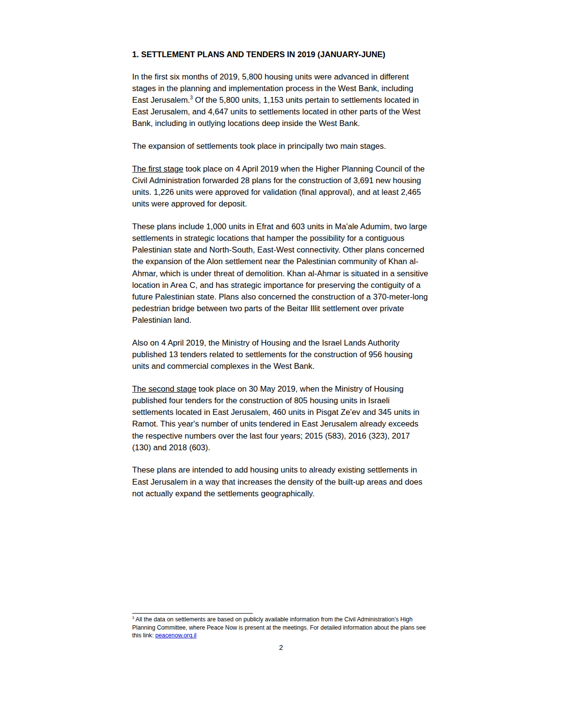1. SETTLEMENT PLANS AND TENDERS IN 2019 (JANUARY-JUNE)
In the first six months of 2019, 5,800 housing units were advanced in different stages in the planning and implementation process in the West Bank, including East Jerusalem.3 Of the 5,800 units, 1,153 units pertain to settlements located in East Jerusalem, and 4,647 units to settlements located in other parts of the West Bank, including in outlying locations deep inside the West Bank.
The expansion of settlements took place in principally two main stages.
The first stage took place on 4 April 2019 when the Higher Planning Council of the Civil Administration forwarded 28 plans for the construction of 3,691 new housing units. 1,226 units were approved for validation (final approval), and at least 2,465 units were approved for deposit.
These plans include 1,000 units in Efrat and 603 units in Ma'ale Adumim, two large settlements in strategic locations that hamper the possibility for a contiguous Palestinian state and North-South, East-West connectivity. Other plans concerned the expansion of the Alon settlement near the Palestinian community of Khan al-Ahmar, which is under threat of demolition. Khan al-Ahmar is situated in a sensitive location in Area C, and has strategic importance for preserving the contiguity of a future Palestinian state. Plans also concerned the construction of a 370-meter-long pedestrian bridge between two parts of the Beitar Illit settlement over private Palestinian land.
Also on 4 April 2019, the Ministry of Housing and the Israel Lands Authority published 13 tenders related to settlements for the construction of 956 housing units and commercial complexes in the West Bank.
The second stage took place on 30 May 2019, when the Ministry of Housing published four tenders for the construction of 805 housing units in Israeli settlements located in East Jerusalem, 460 units in Pisgat Ze'ev and 345 units in Ramot. This year's number of units tendered in East Jerusalem already exceeds the respective numbers over the last four years; 2015 (583), 2016 (323), 2017 (130) and 2018 (603).
These plans are intended to add housing units to already existing settlements in East Jerusalem in a way that increases the density of the built-up areas and does not actually expand the settlements geographically.
3 All the data on settlements are based on publicly available information from the Civil Administration’s High Planning Committee, where Peace Now is present at the meetings. For detailed information about the plans see this link: peacenow.org.il
2